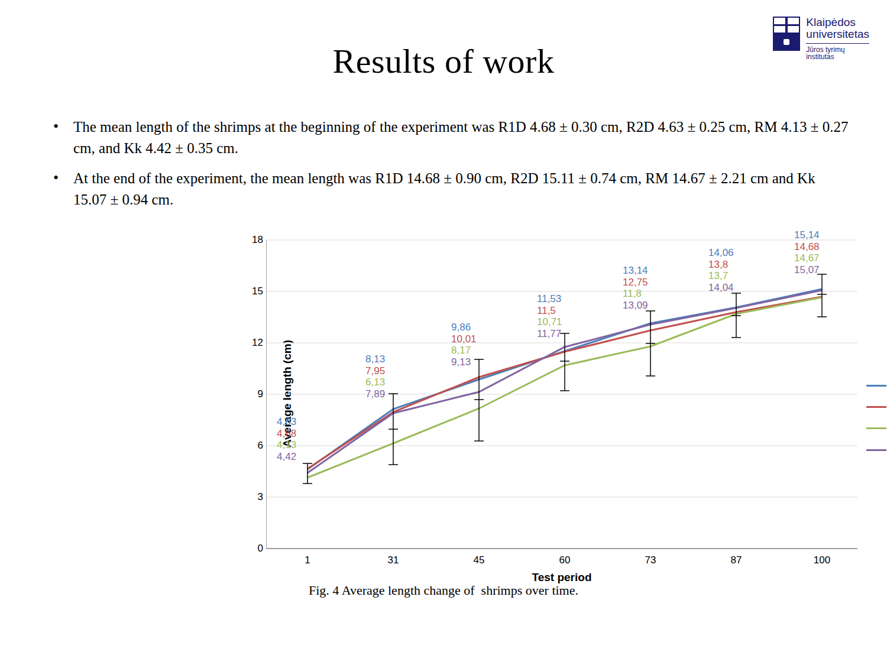Klaipėdos
universitetas
Jūros tyrimų
institutas
Results of work
The mean length of the shrimps at the beginning of the experiment was R1D 4.68 ± 0.30 cm, R2D 4.63 ± 0.25 cm, RM 4.13 ± 0.27 cm, and Kk 4.42 ± 0.35 cm.
At the end of the experiment, the mean length was R1D 14.68 ± 0.90 cm, R2D 15.11 ± 0.74 cm, RM 14.67 ± 2.21 cm and Kk 15.07 ± 0.94 cm.
Average length (cm)
18 15 12 9 6 3 0
4,63
4,68
4,13
4,42
8,13
7,95
6,13
7,89
9,86
10,01
8,17
9,13
11,53
11,5
10,71
11,77
13,14
12,75
11,8
13,09
14,06
13,8
13,7
14,04
15,14
14,68
14,67
15,07
1 31 45 60 73 87 100
Test period
R2 D
R1 D
RM
KK
Fig. 4 Average length change of shrimps over time.